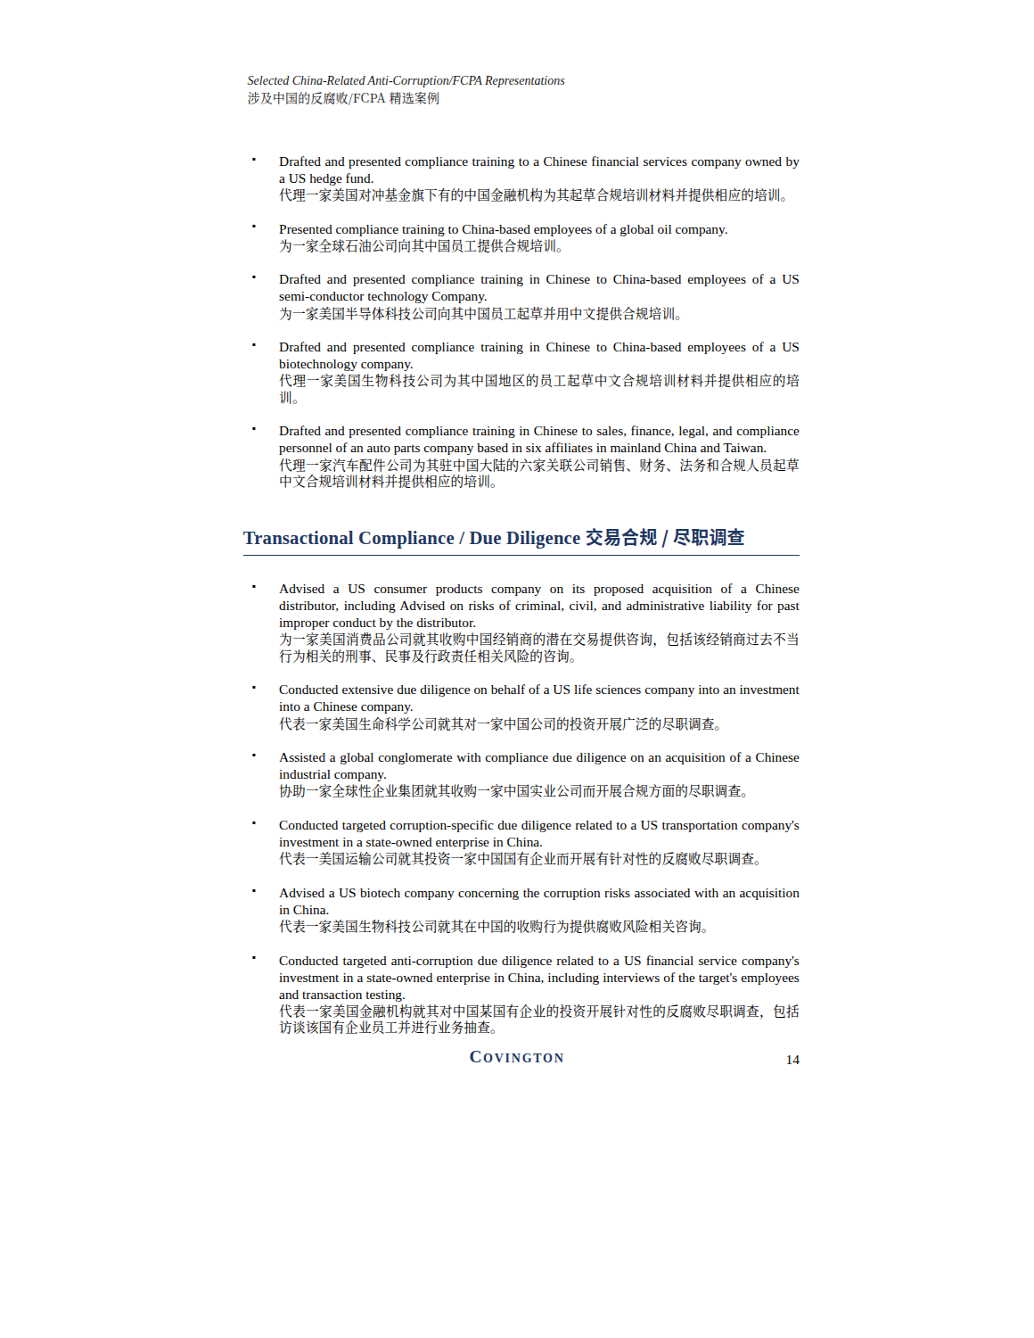Selected China-Related Anti-Corruption/FCPA Representations
涉及中国的反腐败/FCPA 精选案例
Drafted and presented compliance training to a Chinese financial services company owned by a US hedge fund. 代理一家美国对冲基金旗下有的中国金融机构为其起草合规培训材料并提供相应的培训。
Presented compliance training to China-based employees of a global oil company. 为一家全球石油公司向其中国员工提供合规培训。
Drafted and presented compliance training in Chinese to China-based employees of a US semi-conductor technology Company. 为一家美国半导体科技公司向其中国员工起草并用中文提供合规培训。
Drafted and presented compliance training in Chinese to China-based employees of a US biotechnology company. 代理一家美国生物科技公司为其中国地区的员工起草中文合规培训材料并提供相应的培训。
Drafted and presented compliance training in Chinese to sales, finance, legal, and compliance personnel of an auto parts company based in six affiliates in mainland China and Taiwan. 代理一家汽车配件公司为其驻中国大陆的六家关联公司销售、财务、法务和合规人员起草中文合规培训材料并提供相应的培训。
Transactional Compliance / Due Diligence 交易合规 / 尽职调查
Advised a US consumer products company on its proposed acquisition of a Chinese distributor, including Advised on risks of criminal, civil, and administrative liability for past improper conduct by the distributor. 为一家美国消费品公司就其收购中国经销商的潜在交易提供咨询，包括该经销商过去不当行为相关的刑事、民事及行政责任相关风险的咨询。
Conducted extensive due diligence on behalf of a US life sciences company into an investment into a Chinese company. 代表一家美国生命科学公司就其对一家中国公司的投资开展广泛的尽职调查。
Assisted a global conglomerate with compliance due diligence on an acquisition of a Chinese industrial company. 协助一家全球性企业集团就其收购一家中国实业公司而开展合规方面的尽职调查。
Conducted targeted corruption-specific due diligence related to a US transportation company's investment in a state-owned enterprise in China. 代表一美国运输公司就其投资一家中国国有企业而开展有针对性的反腐败尽职调查。
Advised a US biotech company concerning the corruption risks associated with an acquisition in China. 代表一家美国生物科技公司就其在中国的收购行为提供腐败风险相关咨询。
Conducted targeted anti-corruption due diligence related to a US financial service company's investment in a state-owned enterprise in China, including interviews of the target's employees and transaction testing. 代表一家美国金融机构就其对中国某国有企业的投资开展针对性的反腐败尽职调查，包括访谈该国有企业员工并进行业务抽查。
Covington
14